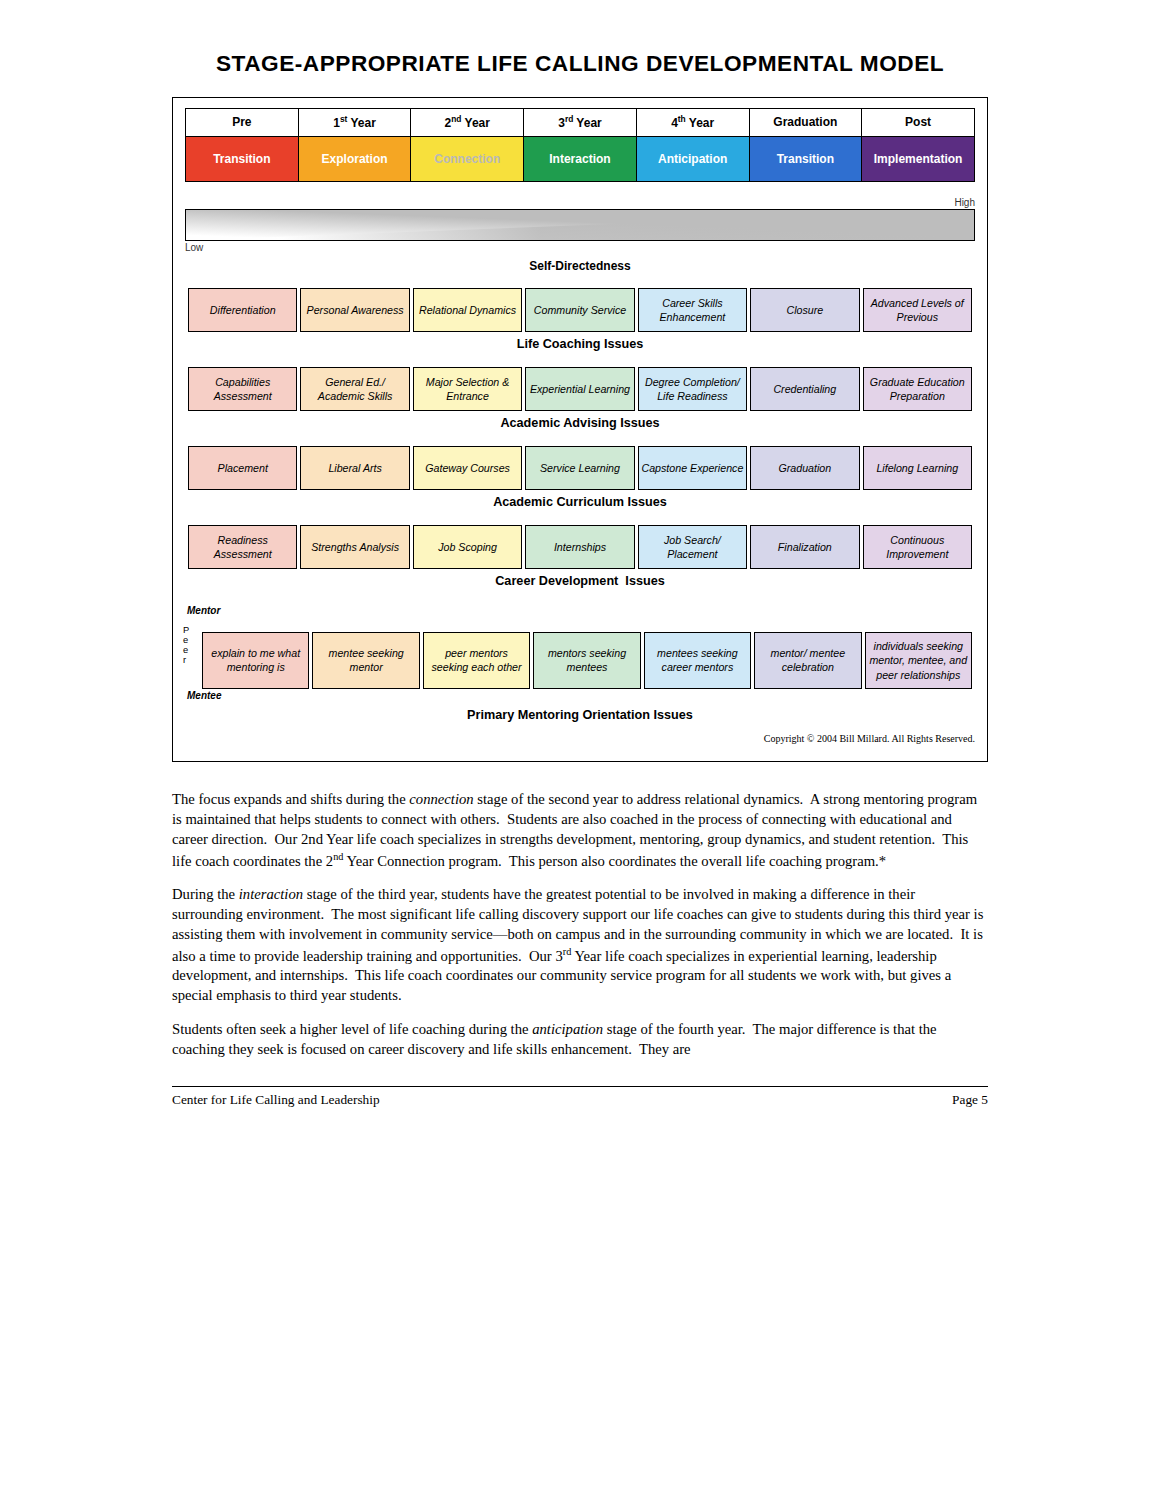STAGE-APPROPRIATE LIFE CALLING DEVELOPMENTAL MODEL
| Pre | 1 st Year | 2 nd Year | 3 rd Year | 4 th Year | Graduation | Post |
| --- | --- | --- | --- | --- | --- | --- |
| Transition | Exploration | Connection | Interaction | Anticipation | Transition | Implementation |
High
Low
Self-Directedness
| Differentiation | Personal Awareness | Relational Dynamics | Community Service | Career Skills Enhancement | Closure | Advanced Levels of Previous |
Life Coaching Issues
| Capabilities Assessment | General Ed./ Academic Skills | Major Selection & Entrance | Experiential Learning | Degree Completion/ Life Readiness | Credentialing | Graduate Education Preparation |
Academic Advising Issues
| Placement | Liberal Arts | Gateway Courses | Service Learning | Capstone Experience | Graduation | Lifelong Learning |
Academic Curriculum Issues
| Readiness Assessment | Strengths Analysis | Job Scoping | Internships | Job Search/ Placement | Finalization | Continuous Improvement |
Career Development Issues
Mentor
P
e
e
r
| explain to me what mentoring is | mentee seeking mentor | peer mentors seeking each other | mentors seeking mentees | mentees seeking career mentors | mentor/ mentee celebration | individuals seeking mentor, mentee, and peer relationships |
Mentee
Primary Mentoring Orientation Issues
Copyright © 2004 Bill Millard. All Rights Reserved.
The focus expands and shifts during the connection stage of the second year to address relational dynamics. A strong mentoring program is maintained that helps students to connect with others. Students are also coached in the process of connecting with educational and career direction. Our 2nd Year life coach specializes in strengths development, mentoring, group dynamics, and student retention. This life coach coordinates the 2nd Year Connection program. This person also coordinates the overall life coaching program.*
During the interaction stage of the third year, students have the greatest potential to be involved in making a difference in their surrounding environment. The most significant life calling discovery support our life coaches can give to students during this third year is assisting them with involvement in community service—both on campus and in the surrounding community in which we are located. It is also a time to provide leadership training and opportunities. Our 3rd Year life coach specializes in experiential learning, leadership development, and internships. This life coach coordinates our community service program for all students we work with, but gives a special emphasis to third year students.
Students often seek a higher level of life coaching during the anticipation stage of the fourth year. The major difference is that the coaching they seek is focused on career discovery and life skills enhancement. They are
Center for Life Calling and Leadership Page 5